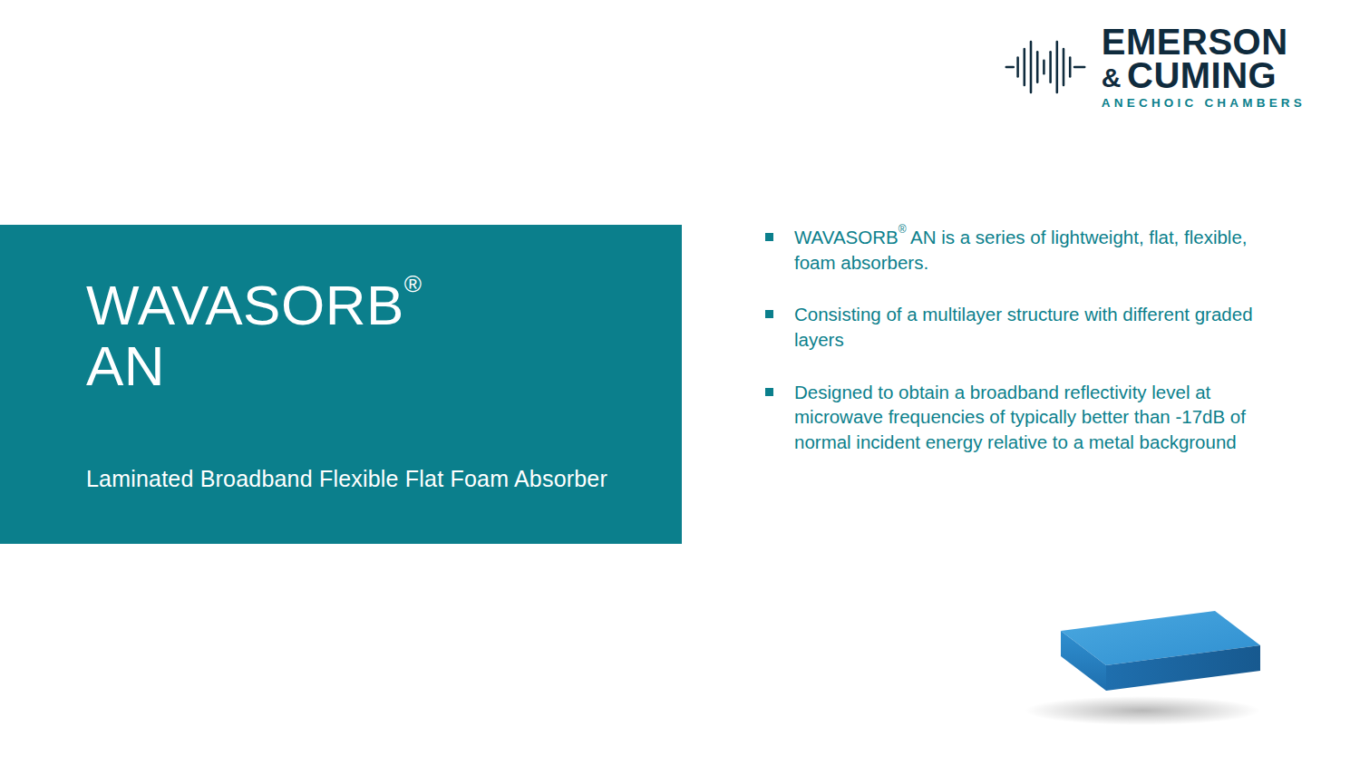EMERSON &CUMING ANECHOIC CHAMBERS
WAVASORB® AN
Laminated Broadband Flexible Flat Foam Absorber
WAVASORB® AN is a series of lightweight, flat, flexible, foam absorbers.
Consisting of a multilayer structure with different graded layers
Designed to obtain a broadband reflectivity level at microwave frequencies of typically better than -17dB of normal incident energy relative to a metal background